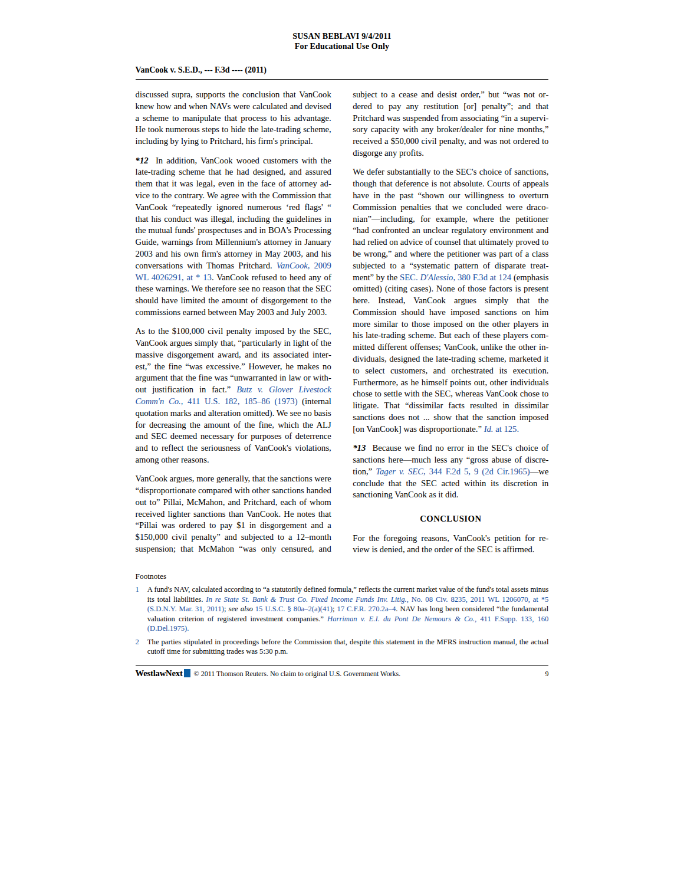SUSAN BEBLAVI 9/4/2011
For Educational Use Only
VanCook v. S.E.D., --- F.3d ---- (2011)
discussed supra, supports the conclusion that VanCook knew how and when NAVs were calculated and devised a scheme to manipulate that process to his advantage. He took numerous steps to hide the late-trading scheme, including by lying to Pritchard, his firm's principal.
*12 In addition, VanCook wooed customers with the late-trading scheme that he had designed, and assured them that it was legal, even in the face of attorney advice to the contrary. We agree with the Commission that VanCook “repeatedly ignored numerous ‘red flags' “ that his conduct was illegal, including the guidelines in the mutual funds' prospectuses and in BOA's Processing Guide, warnings from Millennium's attorney in January 2003 and his own firm's attorney in May 2003, and his conversations with Thomas Pritchard. VanCook, 2009 WL 4026291, at * 13. VanCook refused to heed any of these warnings. We therefore see no reason that the SEC should have limited the amount of disgorgement to the commissions earned between May 2003 and July 2003.
As to the $100,000 civil penalty imposed by the SEC, VanCook argues simply that, “particularly in light of the massive disgorgement award, and its associated interest,” the fine “was excessive.” However, he makes no argument that the fine was “unwarranted in law or without justification in fact.” Butz v. Glover Livestock Comm'n Co., 411 U.S. 182, 185–86 (1973) (internal quotation marks and alteration omitted). We see no basis for decreasing the amount of the fine, which the ALJ and SEC deemed necessary for purposes of deterrence and to reflect the seriousness of VanCook's violations, among other reasons.
VanCook argues, more generally, that the sanctions were “disproportionate compared with other sanctions handed out to” Pillai, McMahon, and Pritchard, each of whom received lighter sanctions than VanCook. He notes that “Pillai was ordered to pay $1 in disgorgement and a $150,000 civil penalty” and subjected to a 12–month suspension; that McMahon “was only censured, and subject to a cease and desist order,” but “was not ordered to pay any restitution [or] penalty”; and that Pritchard was suspended from associating “in a supervisory capacity with any broker/dealer for nine months,” received a $50,000 civil penalty, and was not ordered to disgorge any profits.
We defer substantially to the SEC's choice of sanctions, though that deference is not absolute. Courts of appeals have in the past “shown our willingness to overturn Commission penalties that we concluded were draconian”—including, for example, where the petitioner “had confronted an unclear regulatory environment and had relied on advice of counsel that ultimately proved to be wrong,” and where the petitioner was part of a class subjected to a “systematic pattern of disparate treatment” by the SEC. D'Alessio, 380 F.3d at 124 (emphasis omitted) (citing cases). None of those factors is present here. Instead, VanCook argues simply that the Commission should have imposed sanctions on him more similar to those imposed on the other players in his late-trading scheme. But each of these players committed different offenses; VanCook, unlike the other individuals, designed the late-trading scheme, marketed it to select customers, and orchestrated its execution. Furthermore, as he himself points out, other individuals chose to settle with the SEC, whereas VanCook chose to litigate. That “dissimilar facts resulted in dissimilar sanctions does not ... show that the sanction imposed [on VanCook] was disproportionate.” Id. at 125.
*13 Because we find no error in the SEC's choice of sanctions here—much less any “gross abuse of discretion,” Tager v. SEC, 344 F.2d 5, 9 (2d Cir.1965)—we conclude that the SEC acted within its discretion in sanctioning VanCook as it did.
CONCLUSION
For the foregoing reasons, VanCook's petition for review is denied, and the order of the SEC is affirmed.
Footnotes
1
A fund's NAV, calculated according to “a statutorily defined formula,” reflects the current market value of the fund's total assets minus its total liabilities. In re State St. Bank & Trust Co. Fixed Income Funds Inv. Litig., No. 08 Civ. 8235, 2011 WL 1206070, at *5 (S.D.N.Y. Mar. 31, 2011); see also 15 U.S.C. § 80a–2(a)(41); 17 C.F.R. 270.2a–4. NAV has long been considered “the fundamental valuation criterion of registered investment companies.” Harriman v. E.I. du Pont De Nemours & Co., 411 F.Supp. 133, 160 (D.Del.1975).
2
The parties stipulated in proceedings before the Commission that, despite this statement in the MFRS instruction manual, the actual cutoff time for submitting trades was 5:30 p.m.
WestlawNext
© 2011 Thomson Reuters. No claim to original U.S. Government Works.
9